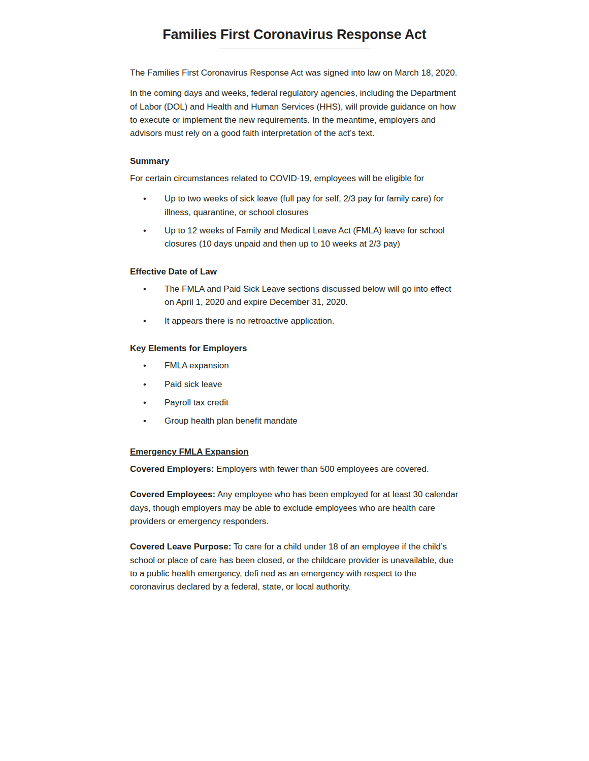Families First Coronavirus Response Act
The Families First Coronavirus Response Act was signed into law on March 18, 2020.
In the coming days and weeks, federal regulatory agencies, including the Department of Labor (DOL) and Health and Human Services (HHS), will provide guidance on how to execute or implement the new requirements. In the meantime, employers and advisors must rely on a good faith interpretation of the act’s text.
Summary
For certain circumstances related to COVID-19, employees will be eligible for
Up to two weeks of sick leave (full pay for self, 2/3 pay for family care) for illness, quarantine, or school closures
Up to 12 weeks of Family and Medical Leave Act (FMLA) leave for school closures (10 days unpaid and then up to 10 weeks at 2/3 pay)
Effective Date of Law
The FMLA and Paid Sick Leave sections discussed below will go into effect on April 1, 2020 and expire December 31, 2020.
It appears there is no retroactive application.
Key Elements for Employers
FMLA expansion
Paid sick leave
Payroll tax credit
Group health plan benefit mandate
Emergency FMLA Expansion
Covered Employers: Employers with fewer than 500 employees are covered.
Covered Employees: Any employee who has been employed for at least 30 calendar days, though employers may be able to exclude employees who are health care providers or emergency responders.
Covered Leave Purpose: To care for a child under 18 of an employee if the child’s school or place of care has been closed, or the childcare provider is unavailable, due to a public health emergency, defi ned as an emergency with respect to the coronavirus declared by a federal, state, or local authority.